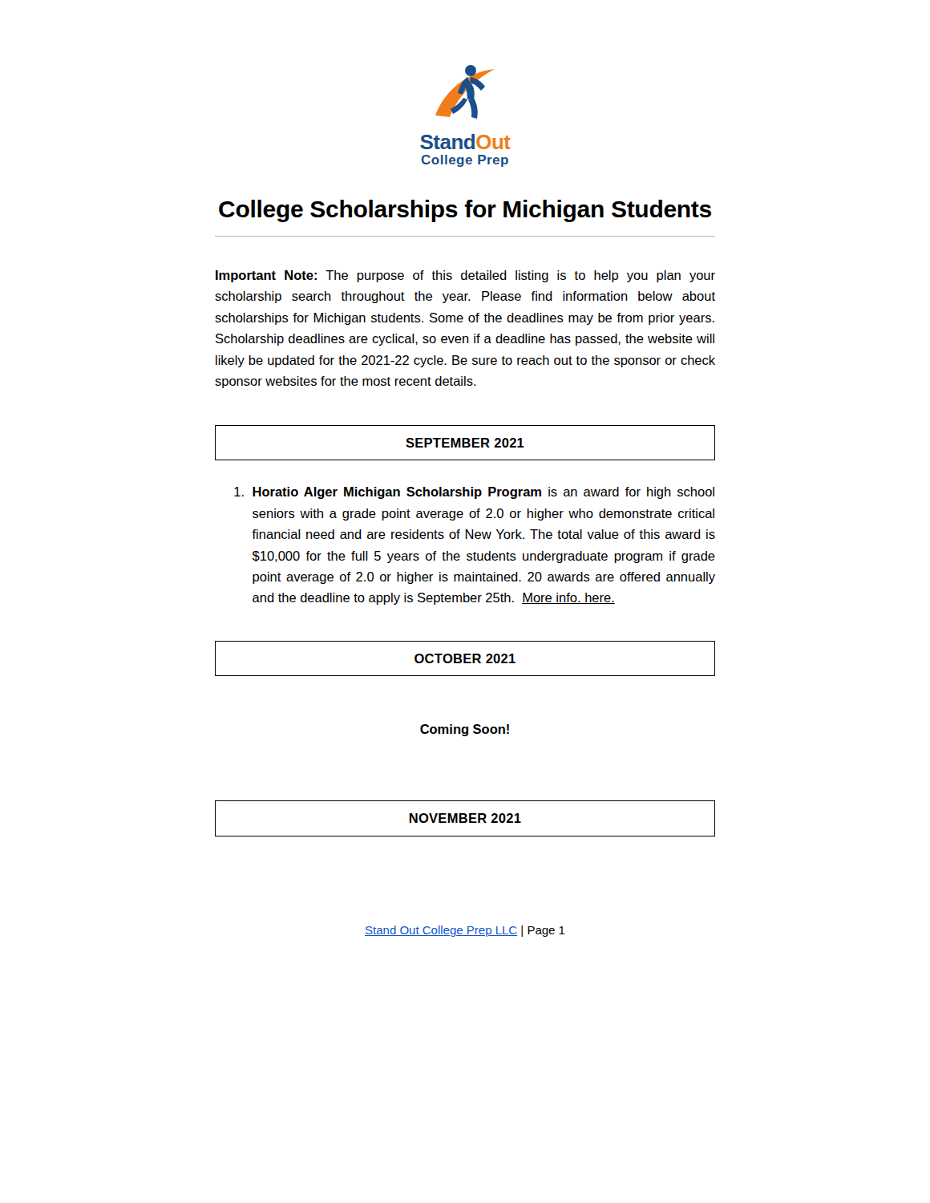Stand Out
College Prep
College Scholarships for Michigan Students
Important Note: The purpose of this detailed listing is to help you plan your scholarship search throughout the year. Please find information below about scholarships for Michigan students. Some of the deadlines may be from prior years. Scholarship deadlines are cyclical, so even if a deadline has passed, the website will likely be updated for the 2021-22 cycle. Be sure to reach out to the sponsor or check sponsor websites for the most recent details.
SEPTEMBER 2021
Horatio Alger Michigan Scholarship Program is an award for high school seniors with a grade point average of 2.0 or higher who demonstrate critical financial need and are residents of New York. The total value of this award is $10,000 for the full 5 years of the students undergraduate program if grade point average of 2.0 or higher is maintained. 20 awards are offered annually and the deadline to apply is September 25th. More info. here.
OCTOBER 2021
Coming Soon!
NOVEMBER 2021
Stand Out College Prep LLC | Page 1